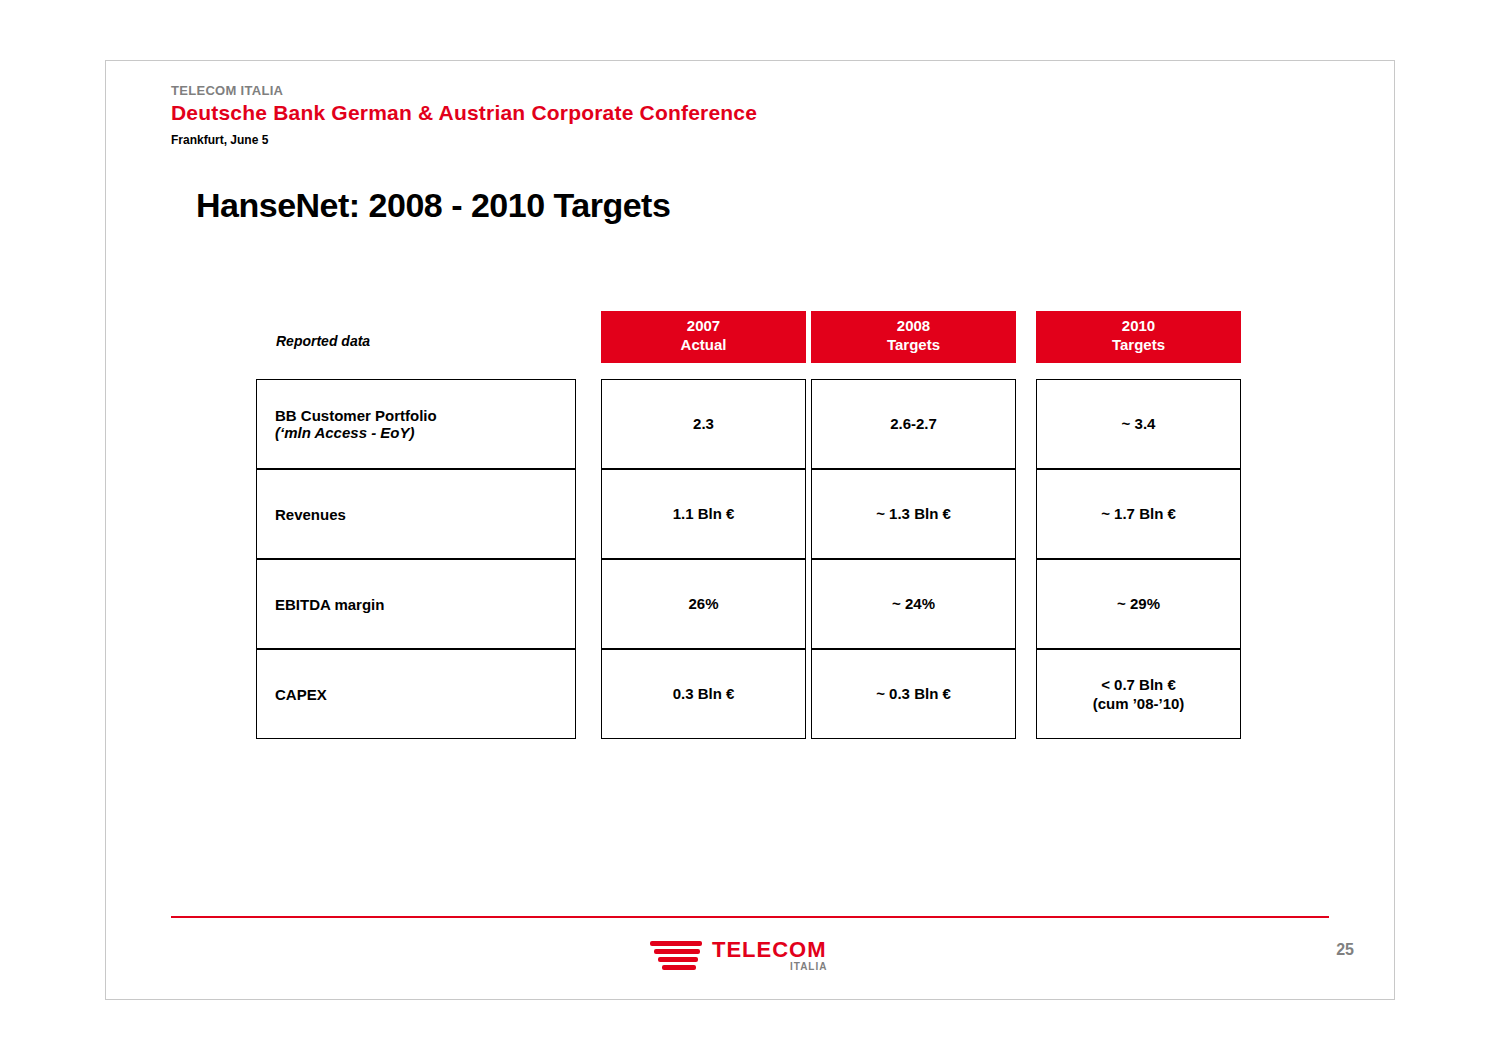TELECOM ITALIA
Deutsche Bank German & Austrian Corporate Conference
Frankfurt, June 5
HanseNet: 2008 - 2010 Targets
Reported data
2007
Actual
2008
Targets
2010
Targets
BB Customer Portfolio
(‘mln Access - EoY)
2.3
2.6-2.7
~ 3.4
Revenues
1.1 Bln €
~ 1.3 Bln €
~ 1.7 Bln €
EBITDA margin
26%
~ 24%
~ 29%
CAPEX
0.3 Bln €
~ 0.3 Bln €
< 0.7 Bln €
(cum ’08-’10)
TELECOM
ITALIA
25